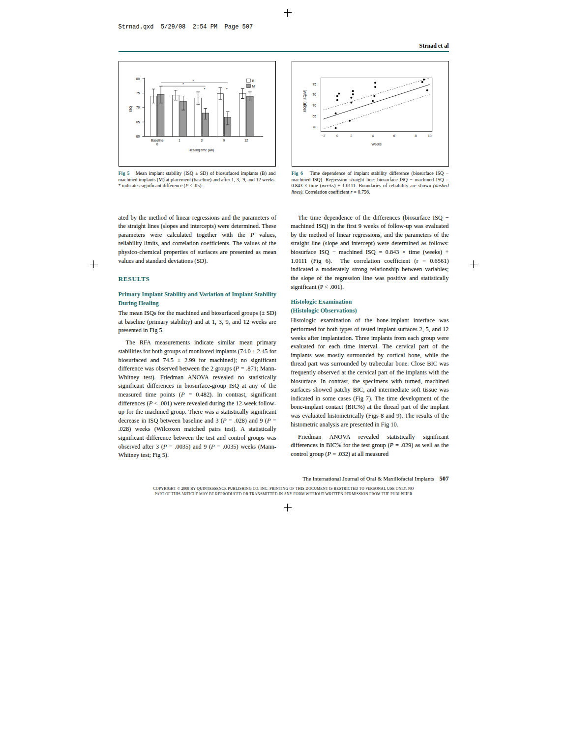Strnad.qxd 5/29/08 2:54 PM Page 507
Strnad et al
60 65 70 75 80 ISQ B M * * * * Baseline 0 1 3 9 12 Healing time (wk)
Fig 5 Mean implant stability (ISQ ± SD) of biosurfaced implants (B) and machined implants (M) at placement (baseline) and after 1, 3, 9, and 12 weeks. * indicates significant difference (P < .05).
75 70 70 65 70 ISQ(B)-ISQ(M) −2 0 2 4 6 8 10 Weeks
Fig 6 Time dependence of implant stability difference (biosurface ISQ − machined ISQ). Regression straight line: biosurface ISQ − machined ISQ = 0.843 × time (weeks) + 1.0111. Boundaries of reliability are shown (dashed lines). Correlation coefficient r = 0.756.
ated by the method of linear regressions and the parameters of the straight lines (slopes and intercepts) were determined. These parameters were calculated together with the P values, reliability limits, and correlation coefficients. The values of the physico-chemical properties of surfaces are presented as mean values and standard deviations (SD).
Results
Primary Implant Stability and Variation of Implant Stability During Healing
The mean ISQs for the machined and biosurfaced groups (± SD) at baseline (primary stability) and at 1, 3, 9, and 12 weeks are presented in Fig 5.
The RFA measurements indicate similar mean primary stabilities for both groups of monitored implants (74.0 ± 2.45 for biosurfaced and 74.5 ± 2.99 for machined); no significant difference was observed between the 2 groups (P = .871; Mann-Whitney test). Friedman ANOVA revealed no statistically significant differences in biosurface-group ISQ at any of the measured time points (P = 0.482). In contrast, significant differences (P < .001) were revealed during the 12-week follow-up for the machined group. There was a statistically significant decrease in ISQ between baseline and 3 (P = .028) and 9 (P = .028) weeks (Wilcoxon matched pairs test). A statistically significant difference between the test and control groups was observed after 3 (P = .0035) and 9 (P = .0035) weeks (Mann-Whitney test; Fig 5).
The time dependence of the differences (biosurface ISQ − machined ISQ) in the first 9 weeks of follow-up was evaluated by the method of linear regressions, and the parameters of the straight line (slope and intercept) were determined as follows: biosurface ISQ − machined ISQ = 0.843 × time (weeks) + 1.0111 (Fig 6). The correlation coefficient (r = 0.6561) indicated a moderately strong relationship between variables; the slope of the regression line was positive and statistically significant (P < .001).
Histologic Examination
(Histologic Observations)
Histologic examination of the bone-implant interface was performed for both types of tested implant surfaces 2, 5, and 12 weeks after implantation. Three implants from each group were evaluated for each time interval. The cervical part of the implants was mostly surrounded by cortical bone, while the thread part was surrounded by trabecular bone. Close BIC was frequently observed at the cervical part of the implants with the biosurface. In contrast, the specimens with turned, machined surfaces showed patchy BIC, and intermediate soft tissue was indicated in some cases (Fig 7). The time development of the bone-implant contact (BIC%) at the thread part of the implant was evaluated histometrically (Figs 8 and 9). The results of the histometric analysis are presented in Fig 10.
Friedman ANOVA revealed statistically significant differences in BIC% for the test group (P = .029) as well as the control group (P = .032) at all measured
The International Journal of Oral & Maxillofacial Implants 507
COPYRIGHT © 2008 BY QUINTESSENCE PUBLISHING CO, INC. PRINTING OF THIS DOCUMENT IS RESTRICTED TO PERSONAL USE ONLY. NO
PART OF THIS ARTICLE MAY BE REPRODUCED OR TRANSMITTED IN ANY FORM WITHOUT WRITTEN PERMISSION FROM THE PUBLISHER